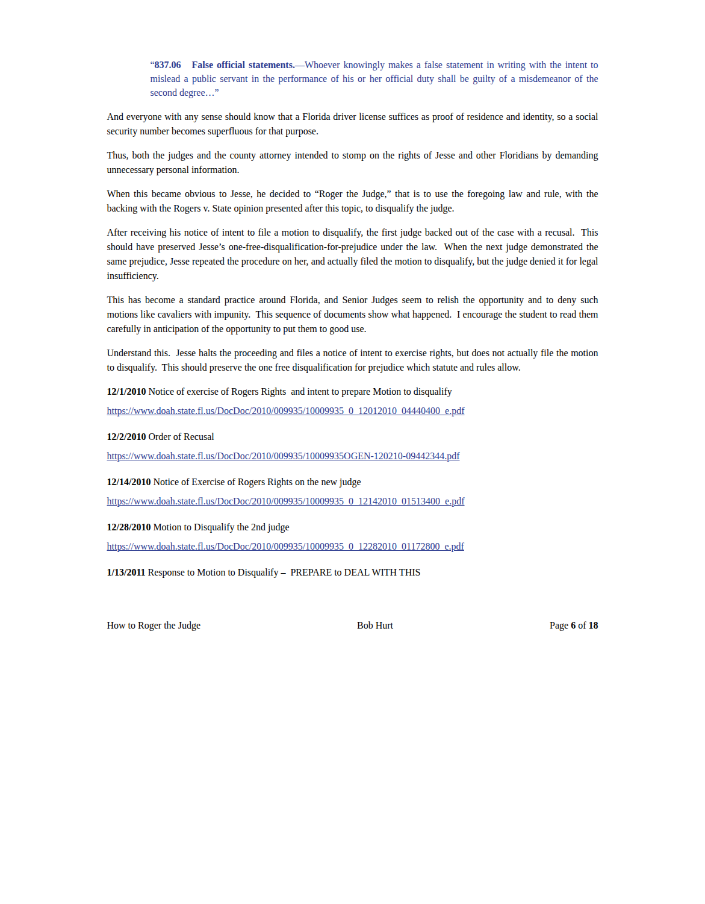“837.06 False official statements.—Whoever knowingly makes a false statement in writing with the intent to mislead a public servant in the performance of his or her official duty shall be guilty of a misdemeanor of the second degree…”
And everyone with any sense should know that a Florida driver license suffices as proof of residence and identity, so a social security number becomes superfluous for that purpose.
Thus, both the judges and the county attorney intended to stomp on the rights of Jesse and other Floridians by demanding unnecessary personal information.
When this became obvious to Jesse, he decided to “Roger the Judge,” that is to use the foregoing law and rule, with the backing with the Rogers v. State opinion presented after this topic, to disqualify the judge.
After receiving his notice of intent to file a motion to disqualify, the first judge backed out of the case with a recusal. This should have preserved Jesse’s one-free-disqualification-for-prejudice under the law. When the next judge demonstrated the same prejudice, Jesse repeated the procedure on her, and actually filed the motion to disqualify, but the judge denied it for legal insufficiency.
This has become a standard practice around Florida, and Senior Judges seem to relish the opportunity and to deny such motions like cavaliers with impunity. This sequence of documents show what happened. I encourage the student to read them carefully in anticipation of the opportunity to put them to good use.
Understand this. Jesse halts the proceeding and files a notice of intent to exercise rights, but does not actually file the motion to disqualify. This should preserve the one free disqualification for prejudice which statute and rules allow.
12/1/2010 Notice of exercise of Rogers Rights and intent to prepare Motion to disqualify
https://www.doah.state.fl.us/DocDoc/2010/009935/10009935_0_12012010_04440400_e.pdf
12/2/2010 Order of Recusal
https://www.doah.state.fl.us/DocDoc/2010/009935/10009935OGEN-120210-09442344.pdf
12/14/2010 Notice of Exercise of Rogers Rights on the new judge
https://www.doah.state.fl.us/DocDoc/2010/009935/10009935_0_12142010_01513400_e.pdf
12/28/2010 Motion to Disqualify the 2nd judge
https://www.doah.state.fl.us/DocDoc/2010/009935/10009935_0_12282010_01172800_e.pdf
1/13/2011 Response to Motion to Disqualify – PREPARE to DEAL WITH THIS
How to Roger the Judge Bob Hurt Page 6 of 18